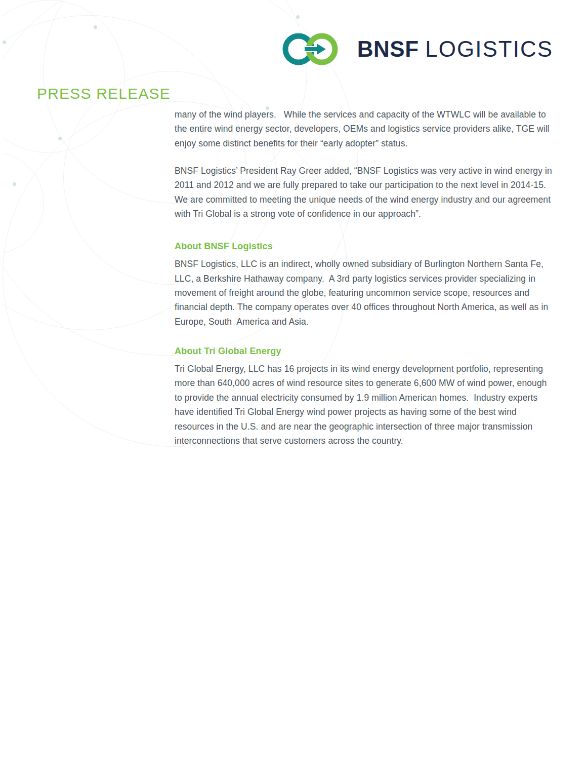BNSF LOGISTICS
PRESS RELEASE
many of the wind players. While the services and capacity of the WTWLC will be available to the entire wind energy sector, developers, OEMs and logistics service providers alike, TGE will enjoy some distinct benefits for their “early adopter” status.
BNSF Logistics’ President Ray Greer added, “BNSF Logistics was very active in wind energy in 2011 and 2012 and we are fully prepared to take our participation to the next level in 2014-15. We are committed to meeting the unique needs of the wind energy industry and our agreement with Tri Global is a strong vote of confidence in our approach”.
About BNSF Logistics
BNSF Logistics, LLC is an indirect, wholly owned subsidiary of Burlington Northern Santa Fe, LLC, a Berkshire Hathaway company. A 3rd party logistics services provider specializing in movement of freight around the globe, featuring uncommon service scope, resources and financial depth. The company operates over 40 offices throughout North America, as well as in Europe, South America and Asia.
About Tri Global Energy
Tri Global Energy, LLC has 16 projects in its wind energy development portfolio, representing more than 640,000 acres of wind resource sites to generate 6,600 MW of wind power, enough to provide the annual electricity consumed by 1.9 million American homes. Industry experts have identified Tri Global Energy wind power projects as having some of the best wind resources in the U.S. and are near the geographic intersection of three major transmission interconnections that serve customers across the country.